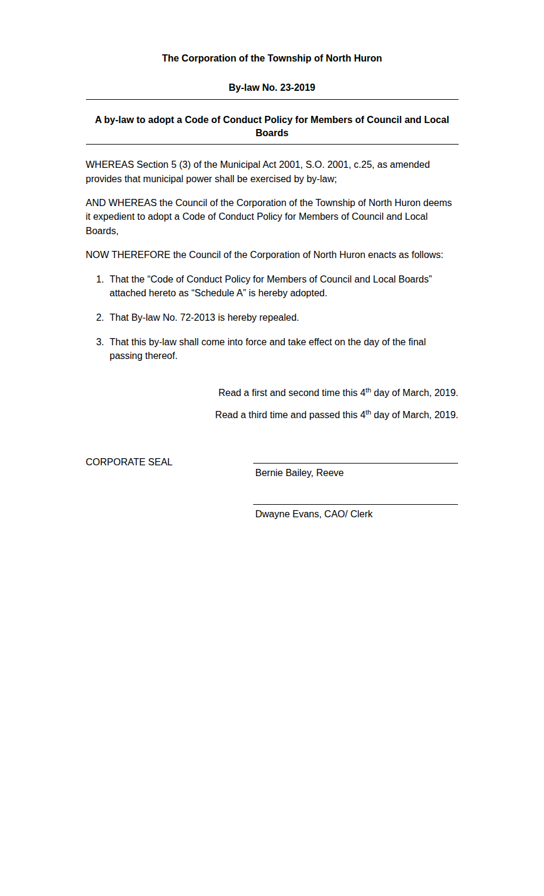The Corporation of the Township of North Huron
By-law No. 23-2019
A by-law to adopt a Code of Conduct Policy for Members of Council and Local Boards
WHEREAS Section 5 (3) of the Municipal Act 2001, S.O. 2001, c.25, as amended provides that municipal power shall be exercised by by-law;
AND WHEREAS the Council of the Corporation of the Township of North Huron deems it expedient to adopt a Code of Conduct Policy for Members of Council and Local Boards,
NOW THEREFORE the Council of the Corporation of North Huron enacts as follows:
That the “Code of Conduct Policy for Members of Council and Local Boards” attached hereto as “Schedule A” is hereby adopted.
That By-law No. 72-2013 is hereby repealed.
That this by-law shall come into force and take effect on the day of the final passing thereof.
Read a first and second time this 4th day of March, 2019.
Read a third time and passed this 4th day of March, 2019.
Bernie Bailey, Reeve
CORPORATE SEAL
Dwayne Evans, CAO/ Clerk